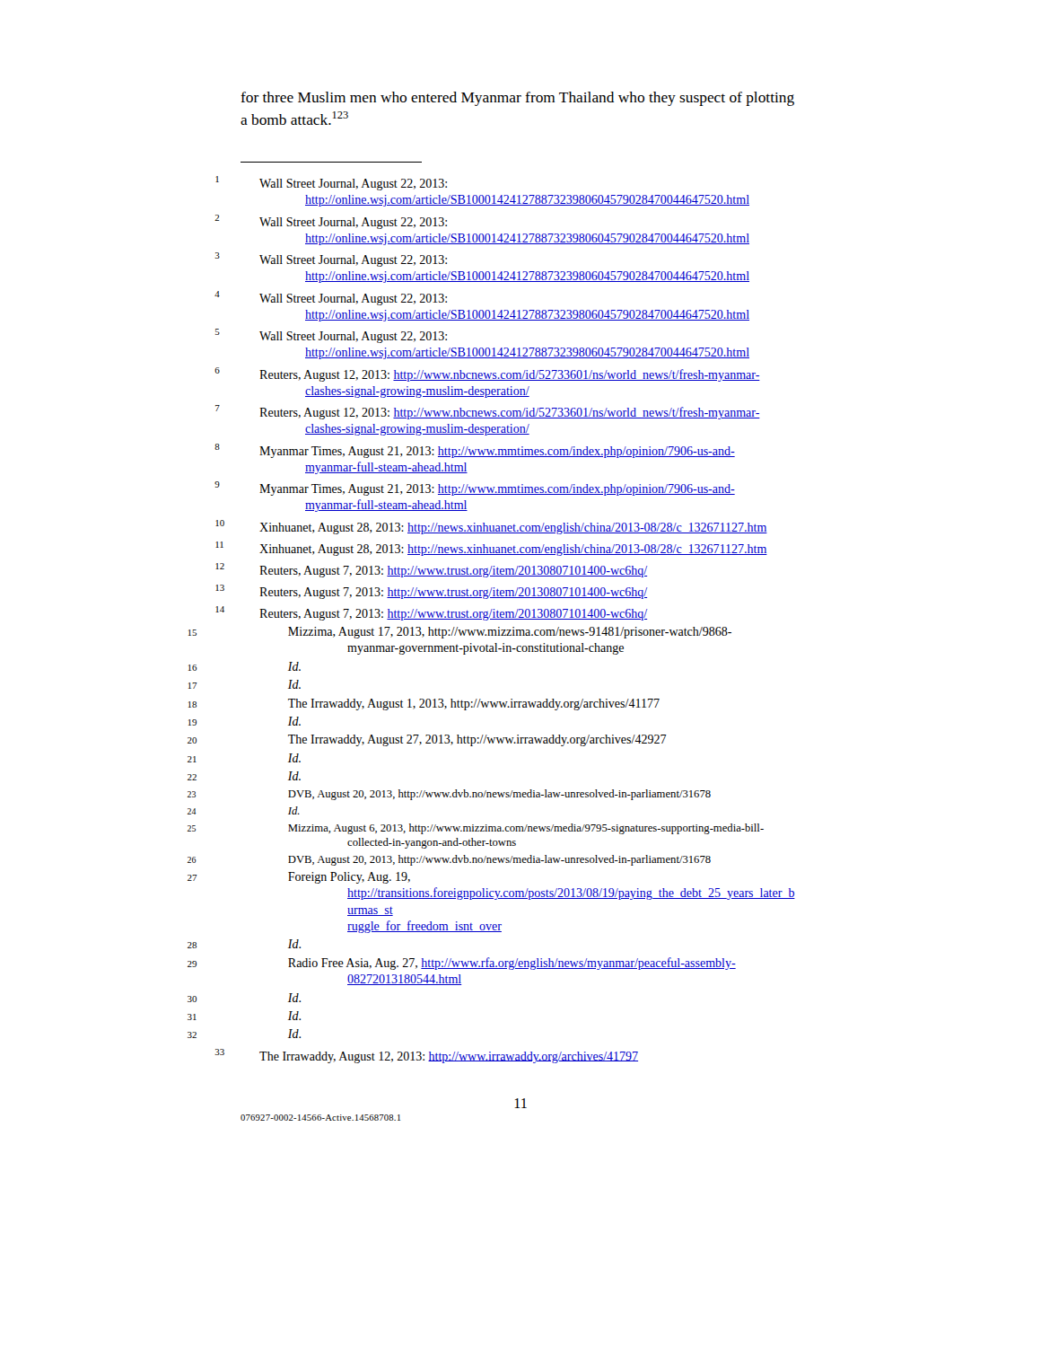for three Muslim men who entered Myanmar from Thailand who they suspect of plotting a bomb attack.123
1 Wall Street Journal, August 22, 2013: http://online.wsj.com/article/SB10001424127887323980604579028470044647520.html
2 Wall Street Journal, August 22, 2013: http://online.wsj.com/article/SB10001424127887323980604579028470044647520.html
3 Wall Street Journal, August 22, 2013: http://online.wsj.com/article/SB10001424127887323980604579028470044647520.html
4 Wall Street Journal, August 22, 2013: http://online.wsj.com/article/SB10001424127887323980604579028470044647520.html
5 Wall Street Journal, August 22, 2013: http://online.wsj.com/article/SB10001424127887323980604579028470044647520.html
6 Reuters, August 12, 2013: http://www.nbcnews.com/id/52733601/ns/world_news/t/fresh-myanmar- clashes-signal-growing-muslim-desperation/
7 Reuters, August 12, 2013: http://www.nbcnews.com/id/52733601/ns/world_news/t/fresh-myanmar- clashes-signal-growing-muslim-desperation/
8 Myanmar Times, August 21, 2013: http://www.mmtimes.com/index.php/opinion/7906-us-and- myanmar-full-steam-ahead.html
9 Myanmar Times, August 21, 2013: http://www.mmtimes.com/index.php/opinion/7906-us-and- myanmar-full-steam-ahead.html
10 Xinhuanet, August 28, 2013: http://news.xinhuanet.com/english/china/2013-08/28/c_132671127.htm
11 Xinhuanet, August 28, 2013: http://news.xinhuanet.com/english/china/2013-08/28/c_132671127.htm
12 Reuters, August 7, 2013: http://www.trust.org/item/20130807101400-wc6hq/
13 Reuters, August 7, 2013: http://www.trust.org/item/20130807101400-wc6hq/
14 Reuters, August 7, 2013: http://www.trust.org/item/20130807101400-wc6hq/
15 Mizzima, August 17, 2013, http://www.mizzima.com/news-91481/prisoner-watch/9868- myanmar-government-pivotal-in-constitutional-change
16 Id.
17 Id.
18 The Irrawaddy, August 1, 2013, http://www.irrawaddy.org/archives/41177
19 Id.
20 The Irrawaddy, August 27, 2013, http://www.irrawaddy.org/archives/42927
21 Id.
22 Id.
23 DVB, August 20, 2013, http://www.dvb.no/news/media-law-unresolved-in-parliament/31678
24 Id.
25 Mizzima, August 6, 2013, http://www.mizzima.com/news/media/9795-signatures-supporting-media-bill- collected-in-yangon-and-other-towns
26 DVB, August 20, 2013, http://www.dvb.no/news/media-law-unresolved-in-parliament/31678
27 Foreign Policy, Aug. 19, http://transitions.foreignpolicy.com/posts/2013/08/19/paying_the_debt_25_years_later_burmas_st ruggle_for_freedom_isnt_over
28 Id.
29 Radio Free Asia, Aug. 27, http://www.rfa.org/english/news/myanmar/peaceful-assembly- 08272013180544.html
30 Id.
31 Id.
32 Id.
33 The Irrawaddy, August 12, 2013: http://www.irrawaddy.org/archives/41797
11
076927-0002-14566-Active.14568708.1